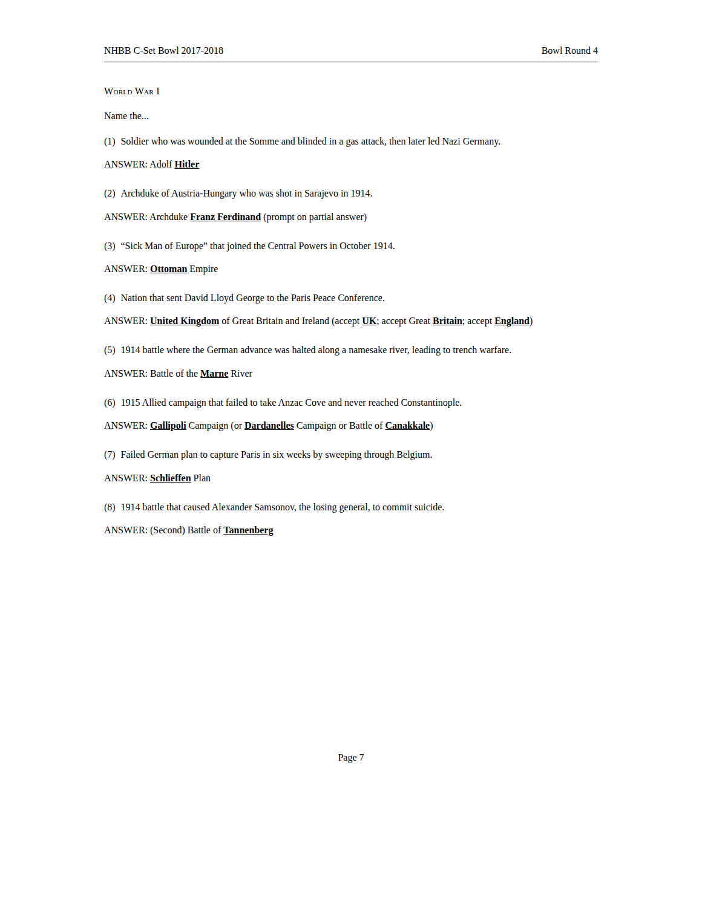NHBB C-Set Bowl 2017-2018 Bowl Round 4
World War I
Name the...
(1) Soldier who was wounded at the Somme and blinded in a gas attack, then later led Nazi Germany.
ANSWER: Adolf Hitler
(2) Archduke of Austria-Hungary who was shot in Sarajevo in 1914.
ANSWER: Archduke Franz Ferdinand (prompt on partial answer)
(3)“Sick Man of Europe” that joined the Central Powers in October 1914.
ANSWER: Ottoman Empire
(4) Nation that sent David Lloyd George to the Paris Peace Conference.
ANSWER: United Kingdom of Great Britain and Ireland (accept UK; accept Great Britain; accept England)
(5) 1914 battle where the German advance was halted along a namesake river, leading to trench warfare.
ANSWER: Battle of the Marne River
(6) 1915 Allied campaign that failed to take Anzac Cove and never reached Constantinople.
ANSWER: Gallipoli Campaign (or Dardanelles Campaign or Battle of Canakkale)
(7) Failed German plan to capture Paris in six weeks by sweeping through Belgium.
ANSWER: Schlieffen Plan
(8) 1914 battle that caused Alexander Samsonov, the losing general, to commit suicide.
ANSWER: (Second) Battle of Tannenberg
Page 7